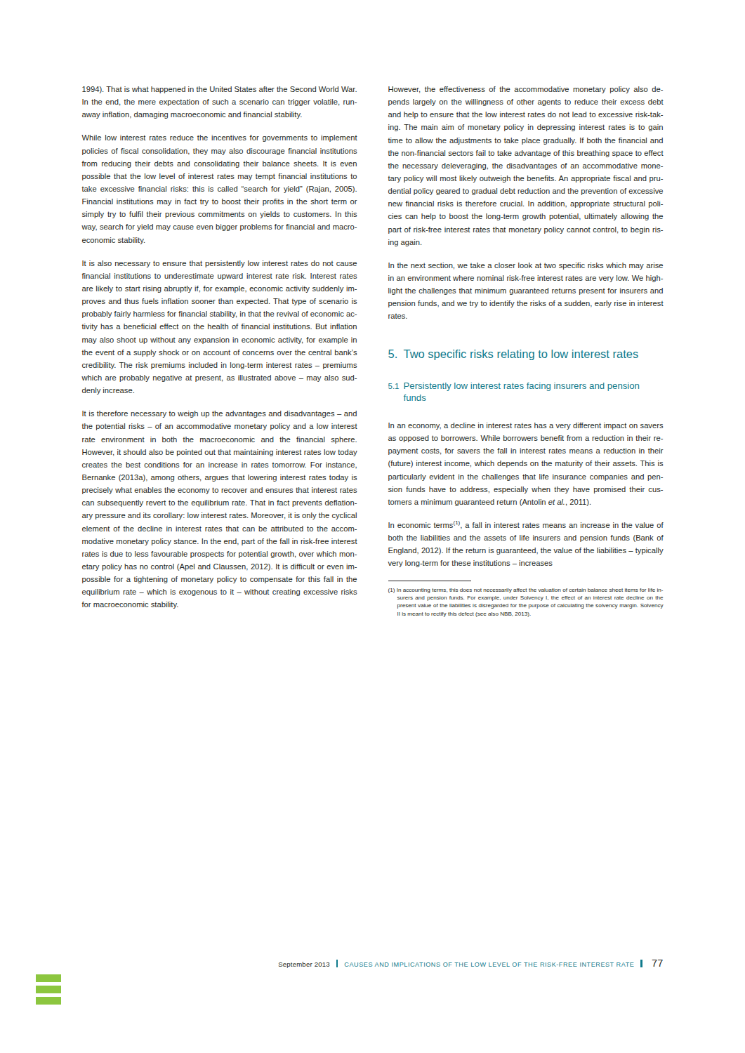1994). That is what happened in the United States after the Second World War. In the end, the mere expectation of such a scenario can trigger volatile, runaway inflation, damaging macroeconomic and financial stability.
While low interest rates reduce the incentives for governments to implement policies of fiscal consolidation, they may also discourage financial institutions from reducing their debts and consolidating their balance sheets. It is even possible that the low level of interest rates may tempt financial institutions to take excessive financial risks: this is called “search for yield” (Rajan, 2005). Financial institutions may in fact try to boost their profits in the short term or simply try to fulfil their previous commitments on yields to customers. In this way, search for yield may cause even bigger problems for financial and macroeconomic stability.
It is also necessary to ensure that persistently low interest rates do not cause financial institutions to underestimate upward interest rate risk. Interest rates are likely to start rising abruptly if, for example, economic activity suddenly improves and thus fuels inflation sooner than expected. That type of scenario is probably fairly harmless for financial stability, in that the revival of economic activity has a beneficial effect on the health of financial institutions. But inflation may also shoot up without any expansion in economic activity, for example in the event of a supply shock or on account of concerns over the central bank’s credibility. The risk premiums included in long-term interest rates – premiums which are probably negative at present, as illustrated above – may also suddenly increase.
It is therefore necessary to weigh up the advantages and disadvantages – and the potential risks – of an accommodative monetary policy and a low interest rate environment in both the macroeconomic and the financial sphere. However, it should also be pointed out that maintaining interest rates low today creates the best conditions for an increase in rates tomorrow. For instance, Bernanke (2013a), among others, argues that lowering interest rates today is precisely what enables the economy to recover and ensures that interest rates can subsequently revert to the equilibrium rate. That in fact prevents deflationary pressure and its corollary: low interest rates. Moreover, it is only the cyclical element of the decline in interest rates that can be attributed to the accommodative monetary policy stance. In the end, part of the fall in risk-free interest rates is due to less favourable prospects for potential growth, over which monetary policy has no control (Apel and Claussen, 2012). It is difficult or even impossible for a tightening of monetary policy to compensate for this fall in the equilibrium rate – which is exogenous to it – without creating excessive risks for macroeconomic stability.
However, the effectiveness of the accommodative monetary policy also depends largely on the willingness of other agents to reduce their excess debt and help to ensure that the low interest rates do not lead to excessive risk-taking. The main aim of monetary policy in depressing interest rates is to gain time to allow the adjustments to take place gradually. If both the financial and the non-financial sectors fail to take advantage of this breathing space to effect the necessary deleveraging, the disadvantages of an accommodative monetary policy will most likely outweigh the benefits. An appropriate fiscal and prudential policy geared to gradual debt reduction and the prevention of excessive new financial risks is therefore crucial. In addition, appropriate structural policies can help to boost the long-term growth potential, ultimately allowing the part of risk-free interest rates that monetary policy cannot control, to begin rising again.
In the next section, we take a closer look at two specific risks which may arise in an environment where nominal risk-free interest rates are very low. We highlight the challenges that minimum guaranteed returns present for insurers and pension funds, and we try to identify the risks of a sudden, early rise in interest rates.
5. Two specific risks relating to low interest rates
5.1 Persistently low interest rates facing insurers and pension funds
In an economy, a decline in interest rates has a very different impact on savers as opposed to borrowers. While borrowers benefit from a reduction in their repayment costs, for savers the fall in interest rates means a reduction in their (future) interest income, which depends on the maturity of their assets. This is particularly evident in the challenges that life insurance companies and pension funds have to address, especially when they have promised their customers a minimum guaranteed return (Antolin et al., 2011).
In economic terms(1), a fall in interest rates means an increase in the value of both the liabilities and the assets of life insurers and pension funds (Bank of England, 2012). If the return is guaranteed, the value of the liabilities – typically very long-term for these institutions – increases
(1) In accounting terms, this does not necessarily affect the valuation of certain balance sheet items for life insurers and pension funds. For example, under Solvency I, the effect of an interest rate decline on the present value of the liabilities is disregarded for the purpose of calculating the solvency margin. Solvency II is meant to rectify this defect (see also NBB, 2013).
September 2013 Causes and implications of the low level of the risk-free interest rate 77